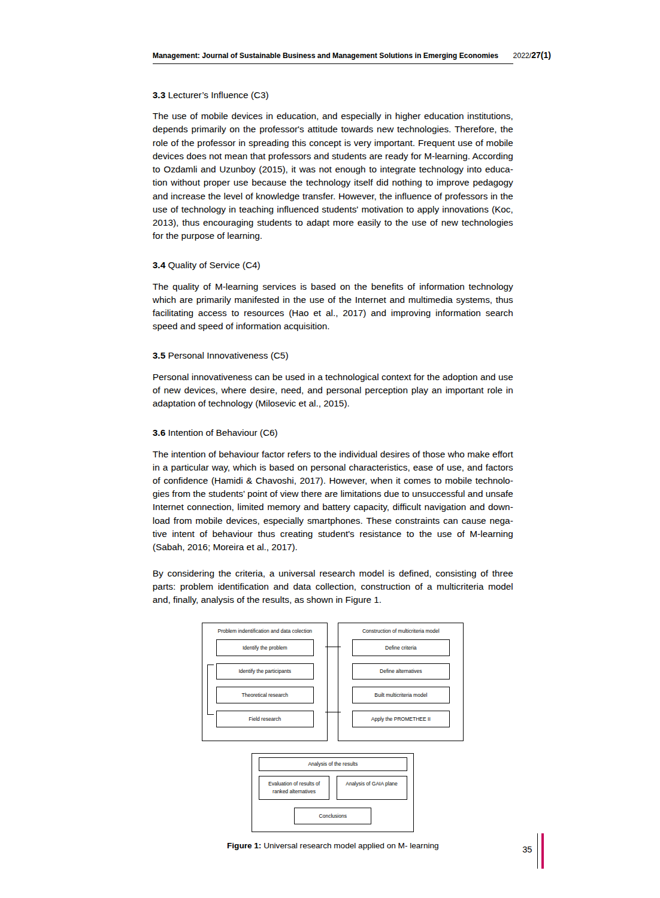Management: Journal of Sustainable Business and Management Solutions in Emerging Economies 2022/27(1)
3.3 Lecturer’s Influence (C3)
The use of mobile devices in education, and especially in higher education institutions, depends primarily on the professor's attitude towards new technologies. Therefore, the role of the professor in spreading this concept is very important. Frequent use of mobile devices does not mean that professors and students are ready for M-learning. According to Ozdamli and Uzunboy (2015), it was not enough to integrate technology into education without proper use because the technology itself did nothing to improve pedagogy and increase the level of knowledge transfer. However, the influence of professors in the use of technology in teaching influenced students' motivation to apply innovations (Koc, 2013), thus encouraging students to adapt more easily to the use of new technologies for the purpose of learning.
3.4 Quality of Service (C4)
The quality of M-learning services is based on the benefits of information technology which are primarily manifested in the use of the Internet and multimedia systems, thus facilitating access to resources (Hao et al., 2017) and improving information search speed and speed of information acquisition.
3.5 Personal Innovativeness (C5)
Personal innovativeness can be used in a technological context for the adoption and use of new devices, where desire, need, and personal perception play an important role in adaptation of technology (Milosevic et al., 2015).
3.6 Intention of Behaviour (C6)
The intention of behaviour factor refers to the individual desires of those who make effort in a particular way, which is based on personal characteristics, ease of use, and factors of confidence (Hamidi & Chavoshi, 2017). However, when it comes to mobile technologies from the students’ point of view there are limitations due to unsuccessful and unsafe Internet connection, limited memory and battery capacity, difficult navigation and download from mobile devices, especially smartphones. These constraints can cause negative intent of behaviour thus creating student's resistance to the use of M-learning (Sabah, 2016; Moreira et al., 2017).
By considering the criteria, a universal research model is defined, consisting of three parts: problem identification and data collection, construction of a multicriteria model and, finally, analysis of the results, as shown in Figure 1.
Problem indentification and data colection
Identify the problem
Identify the participants
Theoretical research
Field research
Construction of multicriteria model
Define criteria
Define alternatives
Built multicriteria model
Apply the PROMETHEE II
Analysis of the results
Evaluation of results of ranked alternatives
Analysis of GAIA plane
Conclusions
Figure 1: Universal research model applied on M- learning
35